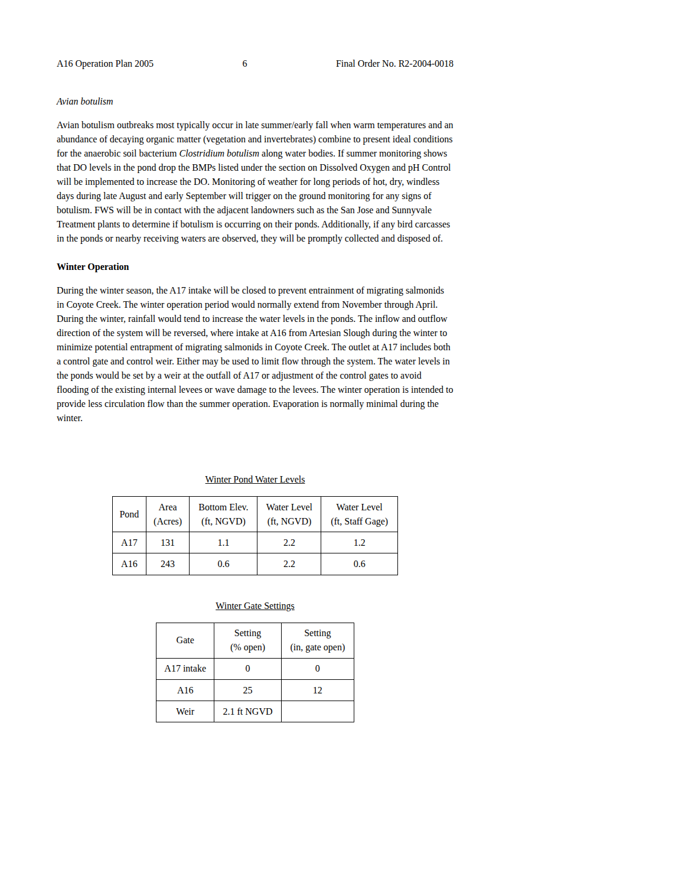A16 Operation Plan 2005
6
Final Order No. R2-2004-0018
Avian botulism
Avian botulism outbreaks most typically occur in late summer/early fall when warm temperatures and an abundance of decaying organic matter (vegetation and invertebrates) combine to present ideal conditions for the anaerobic soil bacterium Clostridium botulism along water bodies. If summer monitoring shows that DO levels in the pond drop the BMPs listed under the section on Dissolved Oxygen and pH Control will be implemented to increase the DO. Monitoring of weather for long periods of hot, dry, windless days during late August and early September will trigger on the ground monitoring for any signs of botulism. FWS will be in contact with the adjacent landowners such as the San Jose and Sunnyvale Treatment plants to determine if botulism is occurring on their ponds. Additionally, if any bird carcasses in the ponds or nearby receiving waters are observed, they will be promptly collected and disposed of.
Winter Operation
During the winter season, the A17 intake will be closed to prevent entrainment of migrating salmonids in Coyote Creek. The winter operation period would normally extend from November through April. During the winter, rainfall would tend to increase the water levels in the ponds. The inflow and outflow direction of the system will be reversed, where intake at A16 from Artesian Slough during the winter to minimize potential entrapment of migrating salmonids in Coyote Creek. The outlet at A17 includes both a control gate and control weir. Either may be used to limit flow through the system. The water levels in the ponds would be set by a weir at the outfall of A17 or adjustment of the control gates to avoid flooding of the existing internal levees or wave damage to the levees. The winter operation is intended to provide less circulation flow than the summer operation. Evaporation is normally minimal during the winter.
Winter Pond Water Levels
| Pond | Area (Acres) | Bottom Elev. (ft, NGVD) | Water Level (ft, NGVD) | Water Level (ft, Staff Gage) |
| --- | --- | --- | --- | --- |
| A17 | 131 | 1.1 | 2.2 | 1.2 |
| A16 | 243 | 0.6 | 2.2 | 0.6 |
Winter Gate Settings
| Gate | Setting (% open) | Setting (in, gate open) |
| --- | --- | --- |
| A17 intake | 0 | 0 |
| A16 | 25 | 12 |
| Weir | 2.1 ft NGVD | |